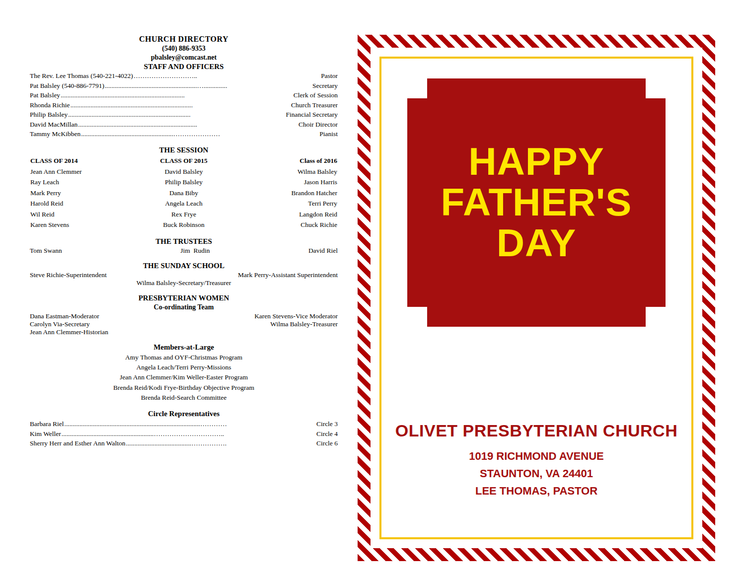CHURCH DIRECTORY
(540) 886-9353
pbalsley@comcast.net
STAFF AND OFFICERS
The Rev. Lee Thomas (540-221-4022) ……………………….. Pastor
Pat Balsley (540-886-7791) .......................................................….............. Secretary
Pat Balsley .......................................................................... Clerk of Session
Rhonda Richie ......................................................................... Church Treasurer
Philip Balsley ......................................................................... Financial Secretary
David MacMillan ....................................................................... Choir Director
Tammy McKibben .......................................................………………… Pianist
THE SESSION
| CLASS OF 2014 | CLASS OF 2015 | Class of 2016 |
| --- | --- | --- |
| Jean Ann Clemmer | David Balsley | Wilma Balsley |
| Ray Leach | Philip Balsley | Jason Harris |
| Mark Perry | Dana Biby | Brandon Hatcher |
| Harold Reid | Angela Leach | Terri Perry |
| Wil Reid | Rex Frye | Langdon Reid |
| Karen Stevens | Buck Robinson | Chuck Richie |
THE TRUSTEES
Tom Swann Jim Rudin David Riel
THE SUNDAY SCHOOL
Steve Richie-Superintendent Mark Perry-Assistant Superintendent
Wilma Balsley-Secretary/Treasurer
PRESBYTERIAN WOMEN
Co-ordinating Team
Dana Eastman-Moderator Karen Stevens-Vice Moderator
Carolyn Via-Secretary Wilma Balsley-Treasurer
Jean Ann Clemmer-Historian
Members-at-Large
Amy Thomas and OYF-Christmas Program
Angela Leach/Terri Perry-Missions
Jean Ann Clemmer/Kim Weller-Easter Program
Brenda Reid/Kodi Frye-Birthday Objective Program
Brenda Reid-Search Committee
Circle Representatives
Barbara Riel .................................................................................………… Circle 3
Kim Weller .......................................................………………………….. Circle 4
Sherry Herr and Esther Ann Walton .......................................……………. Circle 6
Happy
Father's
Day
Olivet Presbyterian Church
1019 Richmond Avenue
Staunton, VA 24401
Lee Thomas, Pastor